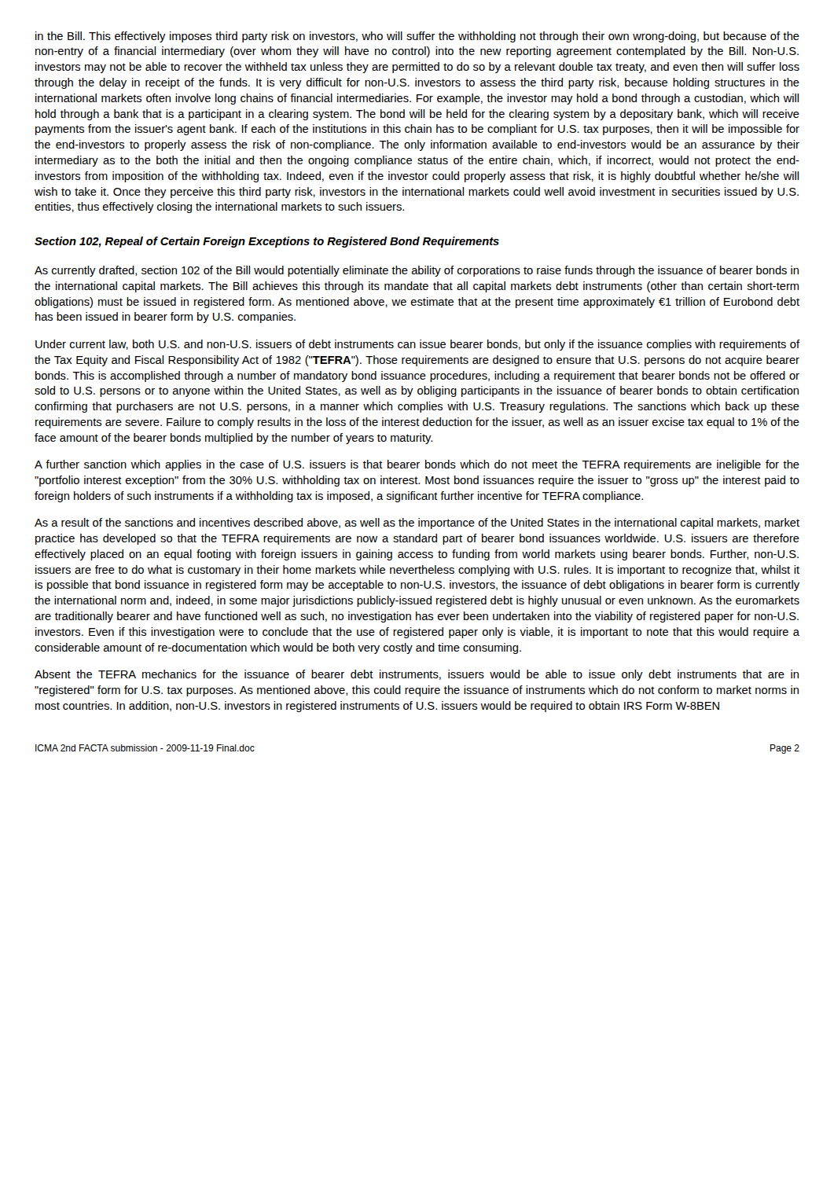in the Bill. This effectively imposes third party risk on investors, who will suffer the withholding not through their own wrong-doing, but because of the non-entry of a financial intermediary (over whom they will have no control) into the new reporting agreement contemplated by the Bill. Non-U.S. investors may not be able to recover the withheld tax unless they are permitted to do so by a relevant double tax treaty, and even then will suffer loss through the delay in receipt of the funds. It is very difficult for non-U.S. investors to assess the third party risk, because holding structures in the international markets often involve long chains of financial intermediaries. For example, the investor may hold a bond through a custodian, which will hold through a bank that is a participant in a clearing system. The bond will be held for the clearing system by a depositary bank, which will receive payments from the issuer's agent bank. If each of the institutions in this chain has to be compliant for U.S. tax purposes, then it will be impossible for the end-investors to properly assess the risk of non-compliance. The only information available to end-investors would be an assurance by their intermediary as to the both the initial and then the ongoing compliance status of the entire chain, which, if incorrect, would not protect the end-investors from imposition of the withholding tax. Indeed, even if the investor could properly assess that risk, it is highly doubtful whether he/she will wish to take it. Once they perceive this third party risk, investors in the international markets could well avoid investment in securities issued by U.S. entities, thus effectively closing the international markets to such issuers.
Section 102, Repeal of Certain Foreign Exceptions to Registered Bond Requirements
As currently drafted, section 102 of the Bill would potentially eliminate the ability of corporations to raise funds through the issuance of bearer bonds in the international capital markets. The Bill achieves this through its mandate that all capital markets debt instruments (other than certain short-term obligations) must be issued in registered form. As mentioned above, we estimate that at the present time approximately €1 trillion of Eurobond debt has been issued in bearer form by U.S. companies.
Under current law, both U.S. and non-U.S. issuers of debt instruments can issue bearer bonds, but only if the issuance complies with requirements of the Tax Equity and Fiscal Responsibility Act of 1982 ("TEFRA"). Those requirements are designed to ensure that U.S. persons do not acquire bearer bonds. This is accomplished through a number of mandatory bond issuance procedures, including a requirement that bearer bonds not be offered or sold to U.S. persons or to anyone within the United States, as well as by obliging participants in the issuance of bearer bonds to obtain certification confirming that purchasers are not U.S. persons, in a manner which complies with U.S. Treasury regulations. The sanctions which back up these requirements are severe. Failure to comply results in the loss of the interest deduction for the issuer, as well as an issuer excise tax equal to 1% of the face amount of the bearer bonds multiplied by the number of years to maturity.
A further sanction which applies in the case of U.S. issuers is that bearer bonds which do not meet the TEFRA requirements are ineligible for the "portfolio interest exception" from the 30% U.S. withholding tax on interest. Most bond issuances require the issuer to "gross up" the interest paid to foreign holders of such instruments if a withholding tax is imposed, a significant further incentive for TEFRA compliance.
As a result of the sanctions and incentives described above, as well as the importance of the United States in the international capital markets, market practice has developed so that the TEFRA requirements are now a standard part of bearer bond issuances worldwide. U.S. issuers are therefore effectively placed on an equal footing with foreign issuers in gaining access to funding from world markets using bearer bonds. Further, non-U.S. issuers are free to do what is customary in their home markets while nevertheless complying with U.S. rules. It is important to recognize that, whilst it is possible that bond issuance in registered form may be acceptable to non-U.S. investors, the issuance of debt obligations in bearer form is currently the international norm and, indeed, in some major jurisdictions publicly-issued registered debt is highly unusual or even unknown. As the euromarkets are traditionally bearer and have functioned well as such, no investigation has ever been undertaken into the viability of registered paper for non-U.S. investors. Even if this investigation were to conclude that the use of registered paper only is viable, it is important to note that this would require a considerable amount of re-documentation which would be both very costly and time consuming.
Absent the TEFRA mechanics for the issuance of bearer debt instruments, issuers would be able to issue only debt instruments that are in "registered" form for U.S. tax purposes. As mentioned above, this could require the issuance of instruments which do not conform to market norms in most countries. In addition, non-U.S. investors in registered instruments of U.S. issuers would be required to obtain IRS Form W-8BEN
ICMA 2nd FACTA submission - 2009-11-19 Final.doc Page 2